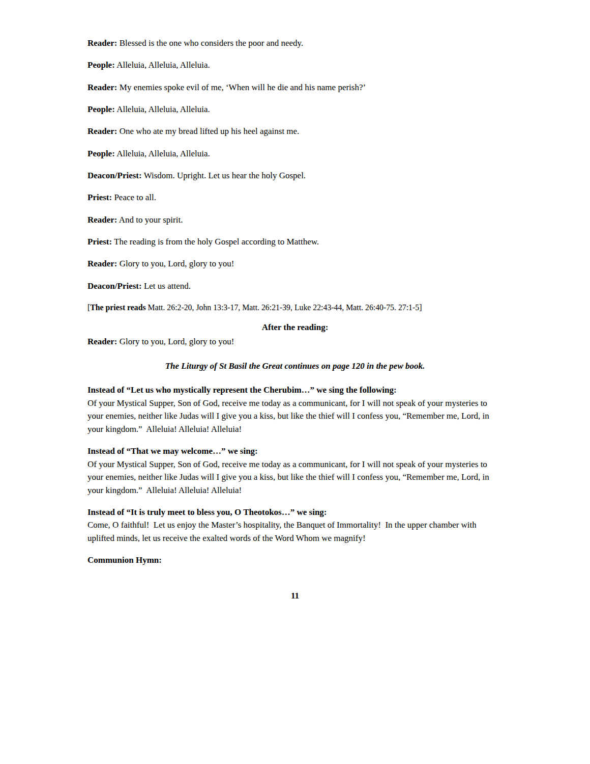Reader: Blessed is the one who considers the poor and needy.
People: Alleluia, Alleluia, Alleluia.
Reader: My enemies spoke evil of me, ‘When will he die and his name perish?’
People: Alleluia, Alleluia, Alleluia.
Reader: One who ate my bread lifted up his heel against me.
People: Alleluia, Alleluia, Alleluia.
Deacon/Priest: Wisdom. Upright. Let us hear the holy Gospel.
Priest: Peace to all.
Reader: And to your spirit.
Priest: The reading is from the holy Gospel according to Matthew.
Reader: Glory to you, Lord, glory to you!
Deacon/Priest: Let us attend.
[The priest reads Matt. 26:2-20, John 13:3-17, Matt. 26:21-39, Luke 22:43-44, Matt. 26:40-75. 27:1-5]
After the reading:
Reader: Glory to you, Lord, glory to you!
The Liturgy of St Basil the Great continues on page 120 in the pew book.
Instead of “Let us who mystically represent the Cherubim…” we sing the following:
Of your Mystical Supper, Son of God, receive me today as a communicant, for I will not speak of your mysteries to your enemies, neither like Judas will I give you a kiss, but like the thief will I confess you, “Remember me, Lord, in your kingdom.” Alleluia! Alleluia! Alleluia!
Instead of “That we may welcome…” we sing:
Of your Mystical Supper, Son of God, receive me today as a communicant, for I will not speak of your mysteries to your enemies, neither like Judas will I give you a kiss, but like the thief will I confess you, “Remember me, Lord, in your kingdom.” Alleluia! Alleluia! Alleluia!
Instead of “It is truly meet to bless you, O Theotokos…” we sing:
Come, O faithful! Let us enjoy the Master’s hospitality, the Banquet of Immortality! In the upper chamber with uplifted minds, let us receive the exalted words of the Word Whom we magnify!
Communion Hymn:
11